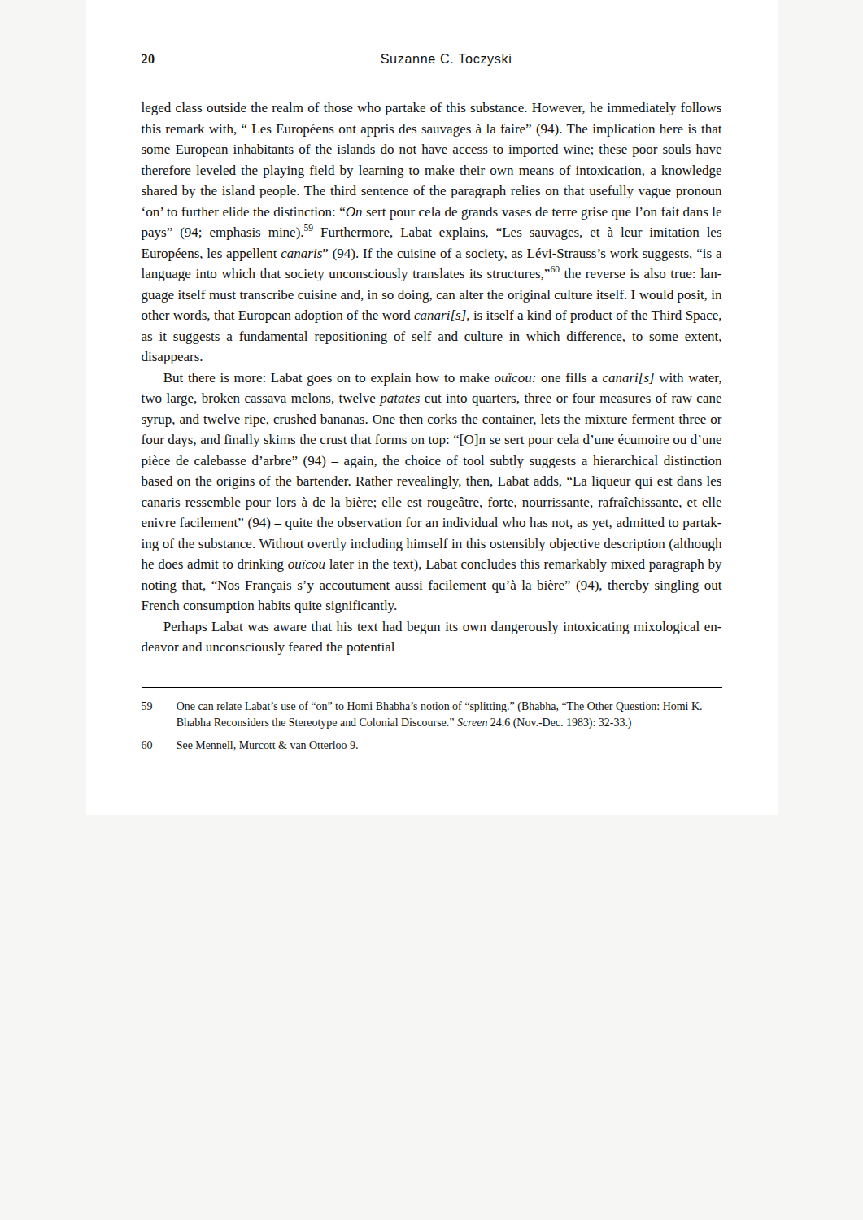20 Suzanne C. Toczyski
leged class outside the realm of those who partake of this substance. However, he immediately follows this remark with, “ Les Européens ont appris des sauvages à la faire” (94). The implication here is that some European inhabitants of the islands do not have access to imported wine; these poor souls have therefore leveled the playing field by learning to make their own means of intoxication, a knowledge shared by the island people. The third sentence of the paragraph relies on that usefully vague pronoun ‘on’ to further elide the distinction: “On sert pour cela de grands vases de terre grise que l’on fait dans le pays” (94; emphasis mine).59 Furthermore, Labat explains, “Les sauvages, et à leur imitation les Européens, les appellent canaris” (94). If the cuisine of a society, as Lévi-Strauss’s work suggests, “is a language into which that society unconsciously translates its structures,”60 the reverse is also true: language itself must transcribe cuisine and, in so doing, can alter the original culture itself. I would posit, in other words, that European adoption of the word canari[s], is itself a kind of product of the Third Space, as it suggests a fundamental repositioning of self and culture in which difference, to some extent, disappears.
But there is more: Labat goes on to explain how to make ouïcou: one fills a canari[s] with water, two large, broken cassava melons, twelve patates cut into quarters, three or four measures of raw cane syrup, and twelve ripe, crushed bananas. One then corks the container, lets the mixture ferment three or four days, and finally skims the crust that forms on top: “[O]n se sert pour cela d’une écumoire ou d’une pièce de calebasse d’arbre” (94) – again, the choice of tool subtly suggests a hierarchical distinction based on the origins of the bartender. Rather revealingly, then, Labat adds, “La liqueur qui est dans les canaris ressemble pour lors à de la bière; elle est rougeâtre, forte, nourrissante, rafraîchissante, et elle enivre facilement” (94) – quite the observation for an individual who has not, as yet, admitted to partaking of the substance. Without overtly including himself in this ostensibly objective description (although he does admit to drinking ouïcou later in the text), Labat concludes this remarkably mixed paragraph by noting that, “Nos Français s’y accoutument aussi facilement qu’à la bière” (94), thereby singling out French consumption habits quite significantly.
Perhaps Labat was aware that his text had begun its own dangerously intoxicating mixological endeavor and unconsciously feared the potential
59
One can relate Labat’s use of “on” to Homi Bhabha’s notion of “splitting.” (Bhabha, “The Other Question: Homi K. Bhabha Reconsiders the Stereotype and Colonial Discourse.” Screen 24.6 (Nov.-Dec. 1983): 32-33.)
60
See Mennell, Murcott & van Otterloo 9.